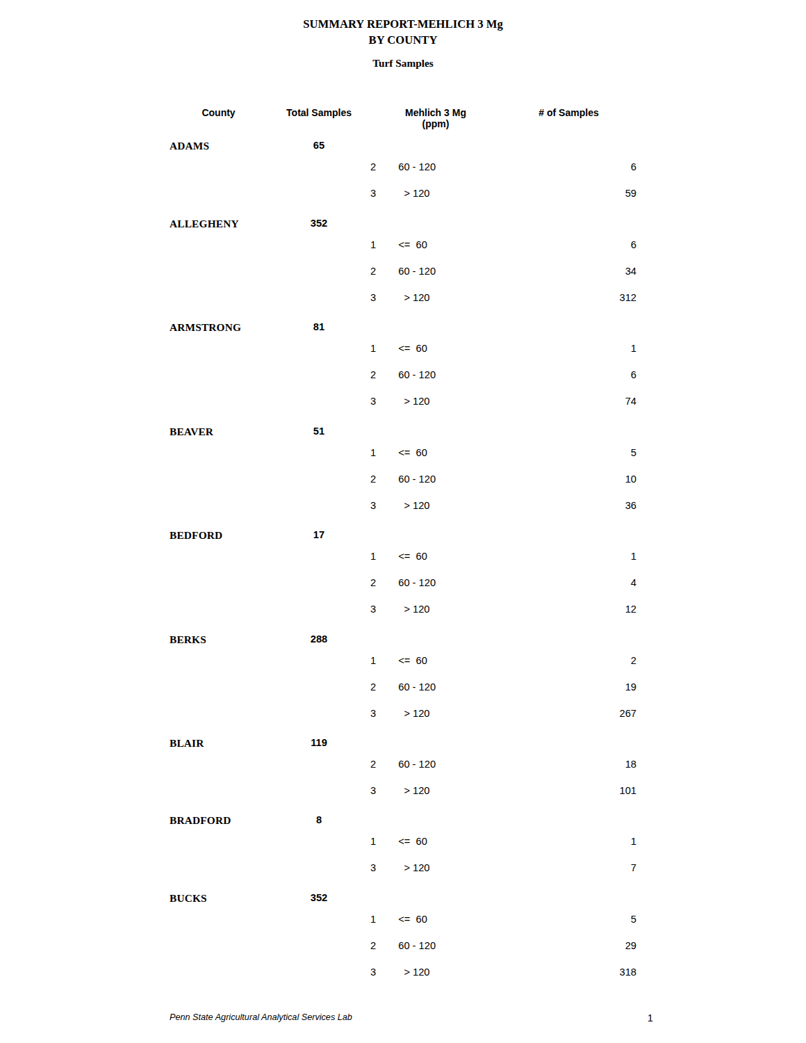SUMMARY REPORT-MEHLICH 3 Mg
BY COUNTY Turf Samples
| County | Total Samples | Mehlich 3 Mg (ppm) | # of Samples |
| --- | --- | --- | --- |
| ADAMS | 65 | | | |
| | | 2 | 60 - 120 | 6 |
| | | 3 | > 120 | 59 |
| ALLEGHENY | 352 | | | |
| | | 1 | <= 60 | 6 |
| | | 2 | 60 - 120 | 34 |
| | | 3 | > 120 | 312 |
| ARMSTRONG | 81 | | | |
| | | 1 | <= 60 | 1 |
| | | 2 | 60 - 120 | 6 |
| | | 3 | > 120 | 74 |
| BEAVER | 51 | | | |
| | | 1 | <= 60 | 5 |
| | | 2 | 60 - 120 | 10 |
| | | 3 | > 120 | 36 |
| BEDFORD | 17 | | | |
| | | 1 | <= 60 | 1 |
| | | 2 | 60 - 120 | 4 |
| | | 3 | > 120 | 12 |
| BERKS | 288 | | | |
| | | 1 | <= 60 | 2 |
| | | 2 | 60 - 120 | 19 |
| | | 3 | > 120 | 267 |
| BLAIR | 119 | | | |
| | | 2 | 60 - 120 | 18 |
| | | 3 | > 120 | 101 |
| BRADFORD | 8 | | | |
| | | 1 | <= 60 | 1 |
| | | 3 | > 120 | 7 |
| BUCKS | 352 | | | |
| | | 1 | <= 60 | 5 |
| | | 2 | 60 - 120 | 29 |
| | | 3 | > 120 | 318 |
Penn State Agricultural Analytical Services Lab 1